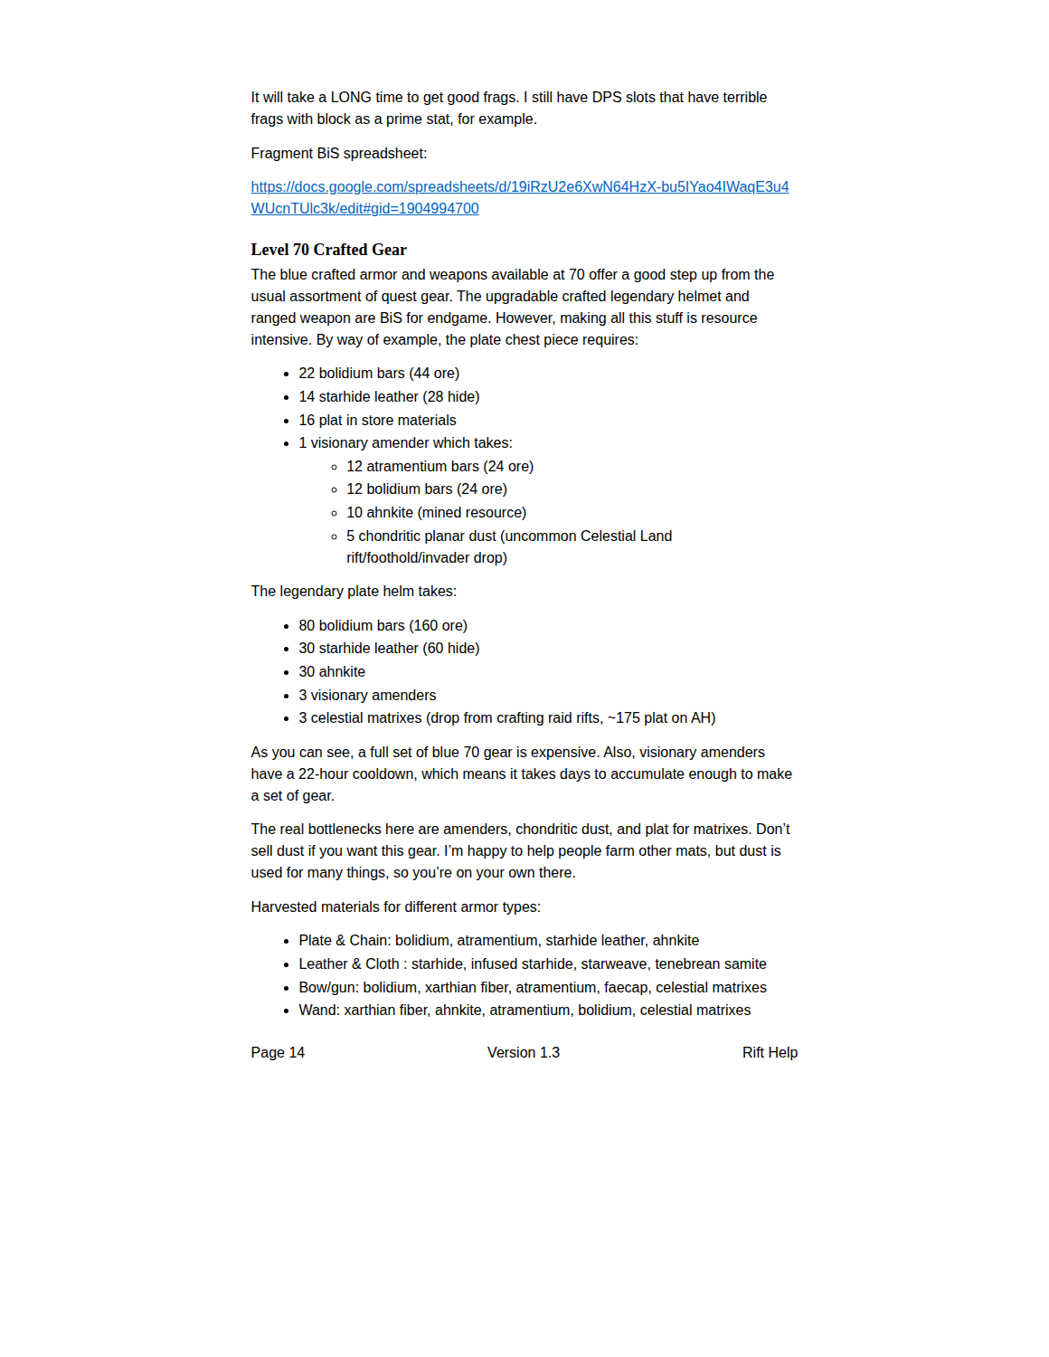It will take a LONG time to get good frags. I still have DPS slots that have terrible frags with block as a prime stat, for example.
Fragment BiS spreadsheet:
https://docs.google.com/spreadsheets/d/19iRzU2e6XwN64HzX-bu5IYao4IWaqE3u4WUcnTUlc3k/edit#gid=1904994700
Level 70 Crafted Gear
The blue crafted armor and weapons available at 70 offer a good step up from the usual assortment of quest gear. The upgradable crafted legendary helmet and ranged weapon are BiS for endgame. However, making all this stuff is resource intensive. By way of example, the plate chest piece requires:
22 bolidium bars (44 ore)
14 starhide leather (28 hide)
16 plat in store materials
1 visionary amender which takes:
12 atramentium bars (24 ore)
12 bolidium bars (24 ore)
10 ahnkite (mined resource)
5 chondritic planar dust (uncommon Celestial Land rift/foothold/invader drop)
The legendary plate helm takes:
80 bolidium bars (160 ore)
30 starhide leather (60 hide)
30 ahnkite
3 visionary amenders
3 celestial matrixes (drop from crafting raid rifts, ~175 plat on AH)
As you can see, a full set of blue 70 gear is expensive. Also, visionary amenders have a 22-hour cooldown, which means it takes days to accumulate enough to make a set of gear.
The real bottlenecks here are amenders, chondritic dust, and plat for matrixes. Don’t sell dust if you want this gear. I’m happy to help people farm other mats, but dust is used for many things, so you’re on your own there.
Harvested materials for different armor types:
Plate & Chain: bolidium, atramentium, starhide leather, ahnkite
Leather & Cloth : starhide, infused starhide, starweave, tenebrean samite
Bow/gun: bolidium, xarthian fiber, atramentium, faecap, celestial matrixes
Wand: xarthian fiber, ahnkite, atramentium, bolidium, celestial matrixes
Page 14 Version 1.3 Rift Help